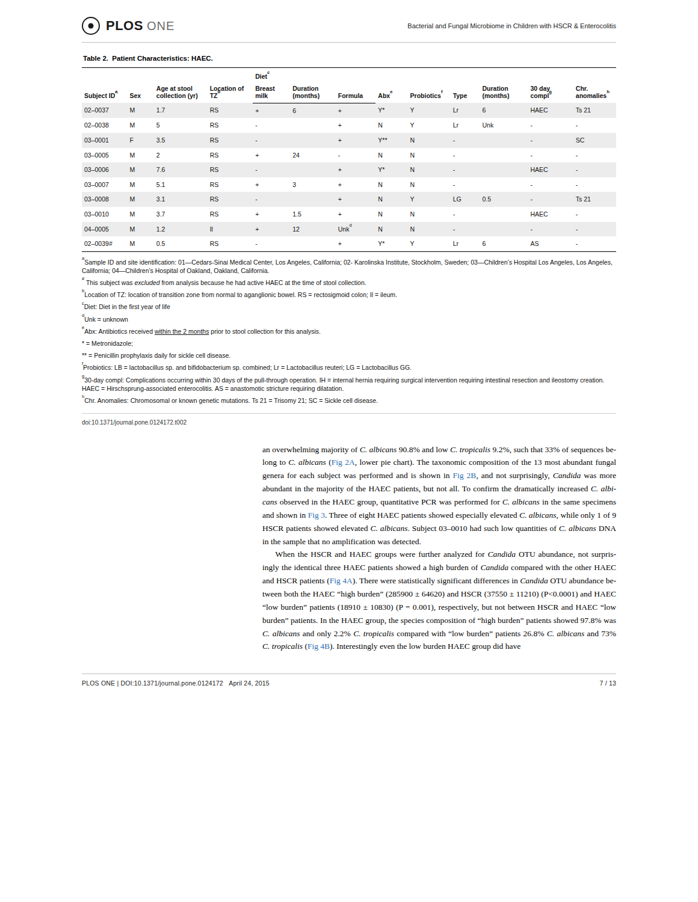PLOSONE
Bacterial and Fungal Microbiome in Children with HSCR & Enterocolitis
Table 2. Patient Characteristics: HAEC.
| Subject ID a | Sex | Age at stool collection (yr) | Location of TZ b | Diet c | Abx e | Probiotics f | Type | Duration (months) | 30 day compl g | Chr. anomalies h |
| --- | --- | --- | --- | --- | --- | --- | --- | --- | --- | --- |
| Breast milk | Duration (months) | Formula |
| 02–0037 | M | 1.7 | RS | + | 6 | + | Y* | Y | Lr | 6 | HAEC | Ts 21 |
| 02–0038 | M | 5 | RS | - | | + | N | Y | Lr | Unk | - | - |
| 03–0001 | F | 3.5 | RS | - | | + | Y** | N | - | | - | SC |
| 03–0005 | M | 2 | RS | + | 24 | - | N | N | - | | - | - |
| 03–0006 | M | 7.6 | RS | - | | + | Y* | N | - | | HAEC | - |
| 03–0007 | M | 5.1 | RS | + | 3 | + | N | N | - | | - | - |
| 03–0008 | M | 3.1 | RS | - | | + | N | Y | LG | 0.5 | - | Ts 21 |
| 03–0010 | M | 3.7 | RS | + | 1.5 | + | N | N | - | | HAEC | - |
| 04–0005 | M | 1.2 | Il | + | 12 | Unk d | N | N | - | | - | - |
| 02–0039# | M | 0.5 | RS | - | | + | Y* | Y | Lr | 6 | AS | - |
aSample ID and site identification: 01—Cedars-Sinai Medical Center, Los Angeles, California; 02- Karolinska Institute, Stockholm, Sweden; 03—Children’s Hospital Los Angeles, Los Angeles, California; 04—Children’s Hospital of Oakland, Oakland, California.
# This subject was excluded from analysis because he had active HAEC at the time of stool collection.
bLocation of TZ: location of transition zone from normal to aganglionic bowel. RS = rectosigmoid colon; Il = ileum.
cDiet: Diet in the first year of life
dUnk = unknown
eAbx: Antibiotics received within the 2 months prior to stool collection for this analysis.
* = Metronidazole;
** = Penicillin prophylaxis daily for sickle cell disease.
fProbiotics: LB = lactobacillus sp. and bifidobacterium sp. combined; Lr = Lactobacillus reuteri; LG = Lactobacillus GG.
g30-day compl: Complications occurring within 30 days of the pull-through operation. IH = internal hernia requiring surgical intervention requiring intestinal resection and ileostomy creation. HAEC = Hirschsprung-associated enterocolitis. AS = anastomotic stricture requiring dilatation.
hChr. Anomalies: Chromosomal or known genetic mutations. Ts 21 = Trisomy 21; SC = Sickle cell disease.
doi:10.1371/journal.pone.0124172.t002
an overwhelming majority of C. albicans 90.8% and low C. tropicalis 9.2%, such that 33% of sequences belong to C. albicans (Fig 2A, lower pie chart). The taxonomic composition of the 13 most abundant fungal genera for each subject was performed and is shown in Fig 2B, and not surprisingly, Candida was more abundant in the majority of the HAEC patients, but not all. To confirm the dramatically increased C. albicans observed in the HAEC group, quantitative PCR was performed for C. albicans in the same specimens and shown in Fig 3. Three of eight HAEC patients showed especially elevated C. albicans, while only 1 of 9 HSCR patients showed elevated C. albicans. Subject 03–0010 had such low quantities of C. albicans DNA in the sample that no amplification was detected.
When the HSCR and HAEC groups were further analyzed for Candida OTU abundance, not surprisingly the identical three HAEC patients showed a high burden of Candida compared with the other HAEC and HSCR patients (Fig 4A). There were statistically significant differences in Candida OTU abundance between both the HAEC “high burden” (285900 ± 64620) and HSCR (37550 ± 11210) (P<0.0001) and HAEC “low burden” patients (18910 ± 10830) (P = 0.001), respectively, but not between HSCR and HAEC “low burden” patients. In the HAEC group, the species composition of “high burden” patients showed 97.8% was C. albicans and only 2.2% C. tropicalis compared with “low burden” patients 26.8% C. albicans and 73% C. tropicalis (Fig 4B). Interestingly even the low burden HAEC group did have
PLOS ONE | DOI:10.1371/journal.pone.0124172 April 24, 2015
7 / 13